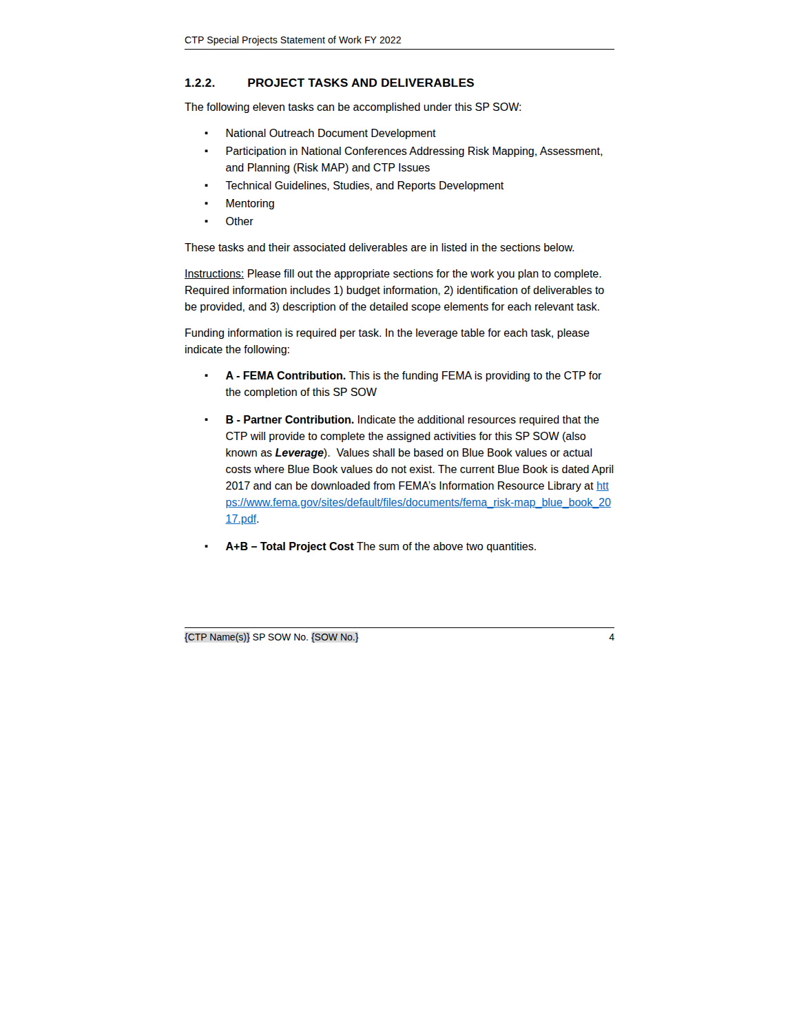CTP Special Projects Statement of Work FY 2022
1.2.2. PROJECT TASKS AND DELIVERABLES
The following eleven tasks can be accomplished under this SP SOW:
National Outreach Document Development
Participation in National Conferences Addressing Risk Mapping, Assessment, and Planning (Risk MAP) and CTP Issues
Technical Guidelines, Studies, and Reports Development
Mentoring
Other
These tasks and their associated deliverables are in listed in the sections below.
Instructions: Please fill out the appropriate sections for the work you plan to complete. Required information includes 1) budget information, 2) identification of deliverables to be provided, and 3) description of the detailed scope elements for each relevant task.
Funding information is required per task. In the leverage table for each task, please indicate the following:
A - FEMA Contribution. This is the funding FEMA is providing to the CTP for the completion of this SP SOW
B - Partner Contribution. Indicate the additional resources required that the CTP will provide to complete the assigned activities for this SP SOW (also known as Leverage). Values shall be based on Blue Book values or actual costs where Blue Book values do not exist. The current Blue Book is dated April 2017 and can be downloaded from FEMA’s Information Resource Library at https://www.fema.gov/sites/default/files/documents/fema_risk-map_blue_book_2017.pdf.
A+B – Total Project Cost The sum of the above two quantities.
{CTP Name(s)} SP SOW No. {SOW No.}
4